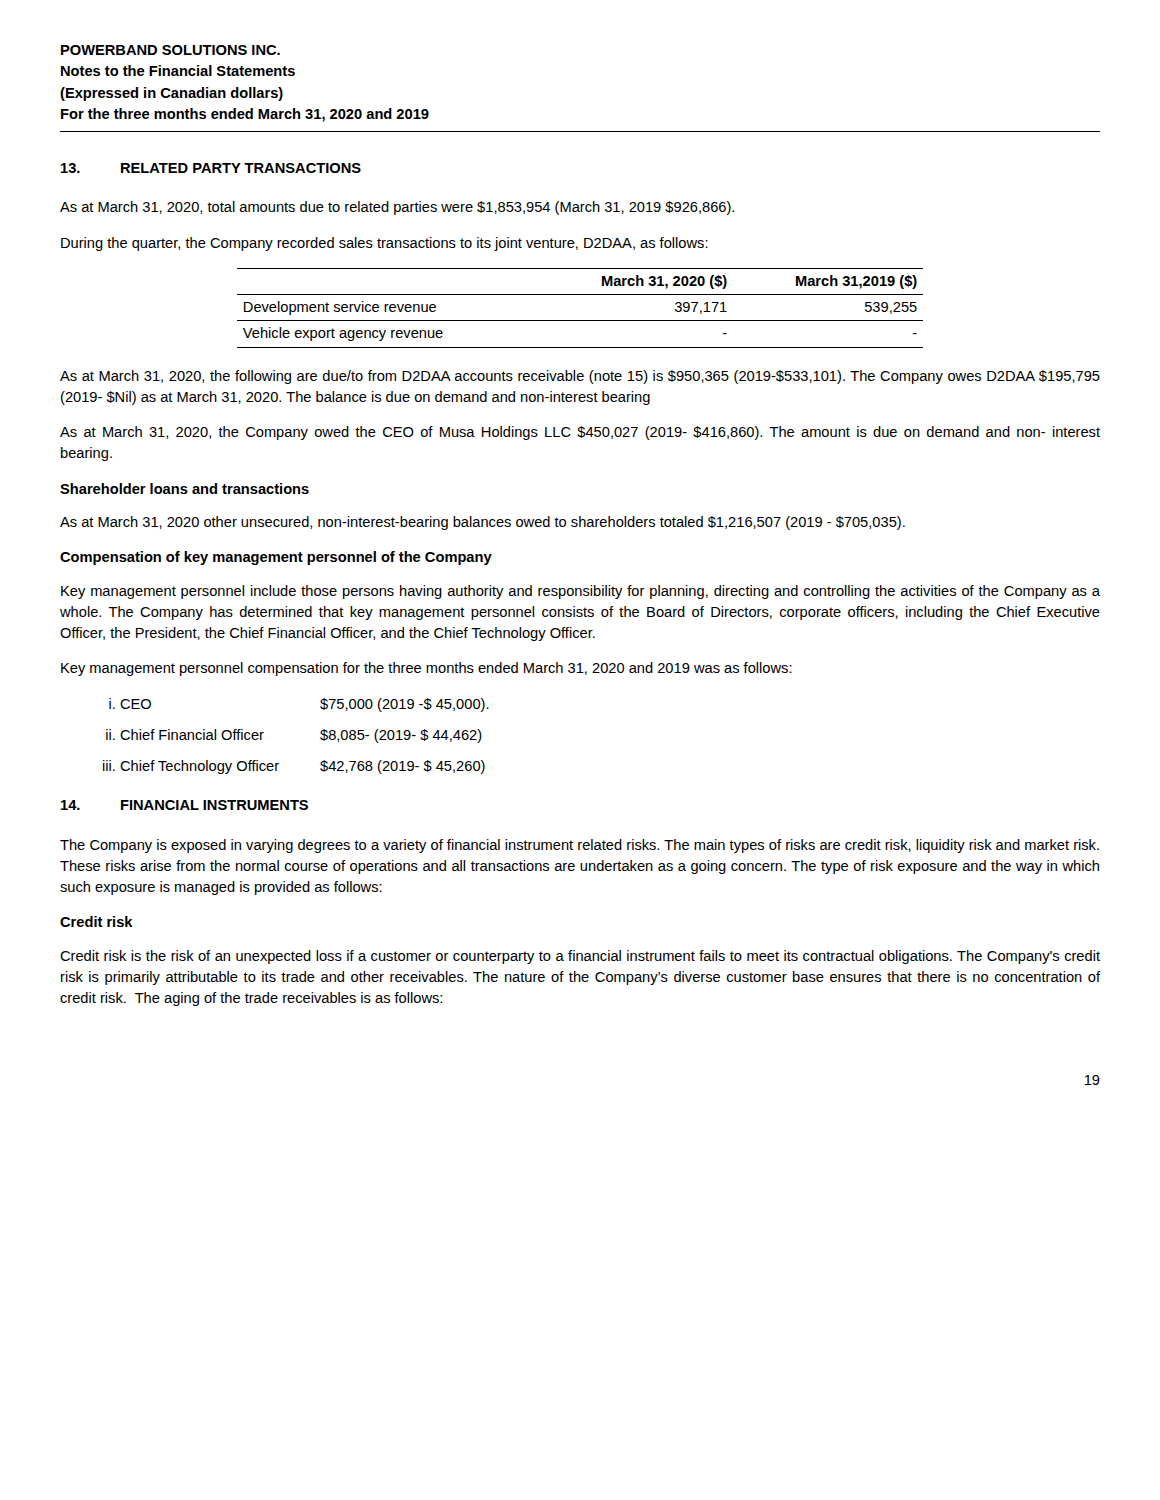POWERBAND SOLUTIONS INC.
Notes to the Financial Statements
(Expressed in Canadian dollars)
For the three months ended March 31, 2020 and 2019
13. RELATED PARTY TRANSACTIONS
As at March 31, 2020, total amounts due to related parties were $1,853,954 (March 31, 2019 $926,866).
During the quarter, the Company recorded sales transactions to its joint venture, D2DAA, as follows:
| | March 31, 2020 ($) | March 31,2019 ($) |
| --- | --- | --- |
| Development service revenue | 397,171 | 539,255 |
| Vehicle export agency revenue | - | - |
As at March 31, 2020, the following are due/to from D2DAA accounts receivable (note 15) is $950,365 (2019-$533,101). The Company owes D2DAA $195,795 (2019- $Nil) as at March 31, 2020. The balance is due on demand and non-interest bearing
As at March 31, 2020, the Company owed the CEO of Musa Holdings LLC $450,027 (2019- $416,860). The amount is due on demand and non- interest bearing.
Shareholder loans and transactions
As at March 31, 2020 other unsecured, non-interest-bearing balances owed to shareholders totaled $1,216,507 (2019 - $705,035).
Compensation of key management personnel of the Company
Key management personnel include those persons having authority and responsibility for planning, directing and controlling the activities of the Company as a whole. The Company has determined that key management personnel consists of the Board of Directors, corporate officers, including the Chief Executive Officer, the President, the Chief Financial Officer, and the Chief Technology Officer.
Key management personnel compensation for the three months ended March 31, 2020 and 2019 was as follows:
CEO$75,000 (2019 -$ 45,000).
Chief Financial Officer$8,085- (2019- $ 44,462)
Chief Technology Officer$42,768 (2019- $ 45,260)
14. FINANCIAL INSTRUMENTS
The Company is exposed in varying degrees to a variety of financial instrument related risks. The main types of risks are credit risk, liquidity risk and market risk. These risks arise from the normal course of operations and all transactions are undertaken as a going concern. The type of risk exposure and the way in which such exposure is managed is provided as follows:
Credit risk
Credit risk is the risk of an unexpected loss if a customer or counterparty to a financial instrument fails to meet its contractual obligations. The Company's credit risk is primarily attributable to its trade and other receivables. The nature of the Company’s diverse customer base ensures that there is no concentration of credit risk. The aging of the trade receivables is as follows:
19